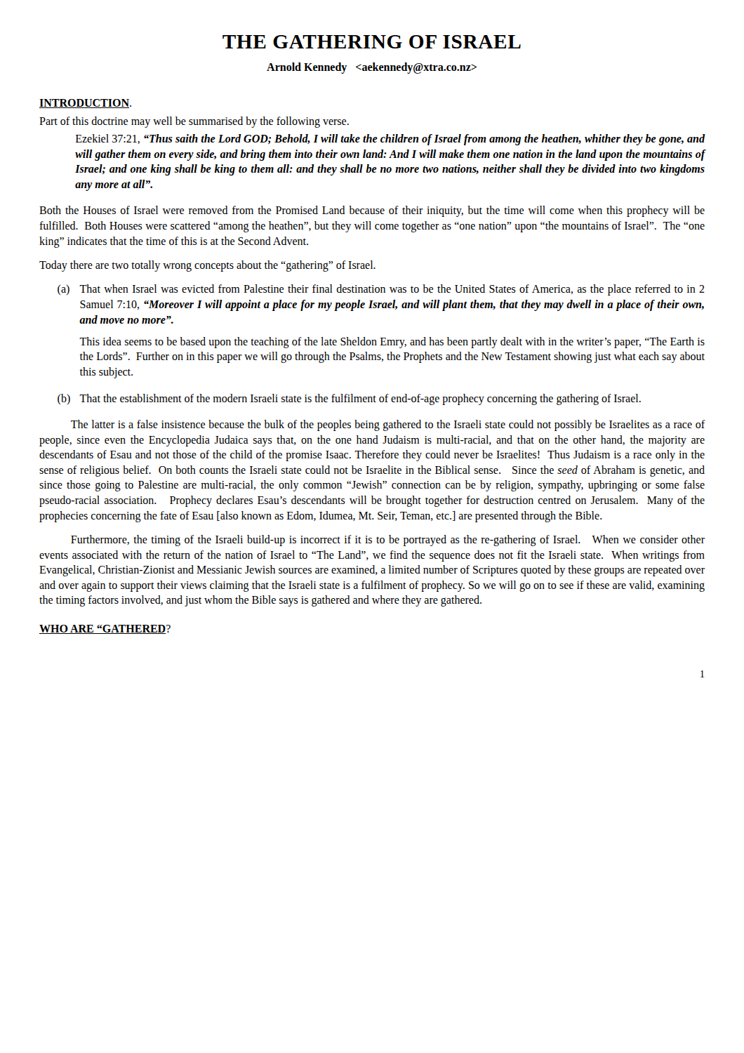THE GATHERING OF ISRAEL
Arnold Kennedy <aekennedy@xtra.co.nz>
INTRODUCTION
.
Part of this doctrine may well be summarised by the following verse.
Ezekiel 37:21, “Thus saith the Lord GOD; Behold, I will take the children of Israel from among the heathen, whither they be gone, and will gather them on every side, and bring them into their own land: And I will make them one nation in the land upon the mountains of Israel; and one king shall be king to them all: and they shall be no more two nations, neither shall they be divided into two kingdoms any more at all”.
Both the Houses of Israel were removed from the Promised Land because of their iniquity, but the time will come when this prophecy will be fulfilled. Both Houses were scattered “among the heathen”, but they will come together as “one nation” upon “the mountains of Israel”. The “one king” indicates that the time of this is at the Second Advent.
Today there are two totally wrong concepts about the “gathering” of Israel.
(a)
That when Israel was evicted from Palestine their final destination was to be the United States of America, as the place referred to in 2 Samuel 7:10, “Moreover I will appoint a place for my people Israel, and will plant them, that they may dwell in a place of their own, and move no more”.
This idea seems to be based upon the teaching of the late Sheldon Emry, and has been partly dealt with in the writer’s paper, “The Earth is the Lords”. Further on in this paper we will go through the Psalms, the Prophets and the New Testament showing just what each say about this subject.
(b)
That the establishment of the modern Israeli state is the fulfilment of end-of-age prophecy concerning the gathering of Israel.
The latter is a false insistence because the bulk of the peoples being gathered to the Israeli state could not possibly be Israelites as a race of people, since even the Encyclopedia Judaica says that, on the one hand Judaism is multi-racial, and that on the other hand, the majority are descendants of Esau and not those of the child of the promise Isaac. Therefore they could never be Israelites! Thus Judaism is a race only in the sense of religious belief. On both counts the Israeli state could not be Israelite in the Biblical sense. Since the seed of Abraham is genetic, and since those going to Palestine are multi-racial, the only common “Jewish” connection can be by religion, sympathy, upbringing or some false pseudo-racial association. Prophecy declares Esau’s descendants will be brought together for destruction centred on Jerusalem. Many of the prophecies concerning the fate of Esau [also known as Edom, Idumea, Mt. Seir, Teman, etc.] are presented through the Bible.
Furthermore, the timing of the Israeli build-up is incorrect if it is to be portrayed as the re-gathering of Israel. When we consider other events associated with the return of the nation of Israel to “The Land”, we find the sequence does not fit the Israeli state. When writings from Evangelical, Christian-Zionist and Messianic Jewish sources are examined, a limited number of Scriptures quoted by these groups are repeated over and over again to support their views claiming that the Israeli state is a fulfilment of prophecy. So we will go on to see if these are valid, examining the timing factors involved, and just whom the Bible says is gathered and where they are gathered.
WHO ARE “GATHERED
?
1